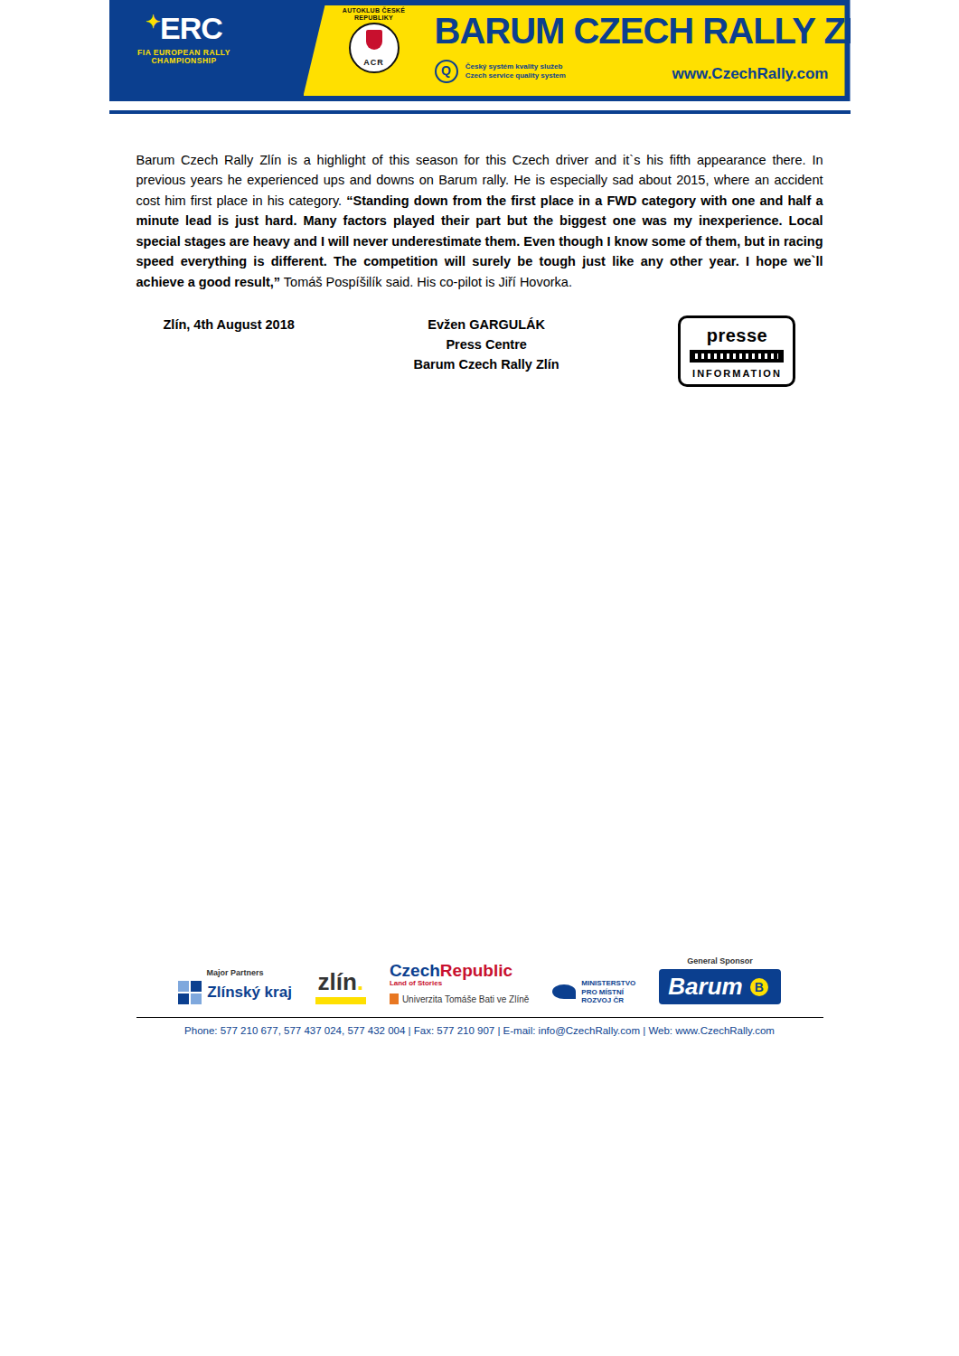✦ERC
FIA EUROPEAN RALLY CHAMPIONSHIP
AUTOKLUB ČESKÉ REPUBLIKY
ACR
BARUM CZECH RALLY ZLÍN
Q Český systém kvality služeb
Czech service quality system
www.CzechRally.com
Barum Czech Rally Zlín is a highlight of this season for this Czech driver and it`s his fifth appearance there. In previous years he experienced ups and downs on Barum rally. He is especially sad about 2015, where an accident cost him first place in his category. “Standing down from the first place in a FWD category with one and half a minute lead is just hard. Many factors played their part but the biggest one was my inexperience. Local special stages are heavy and I will never underestimate them. Even though I know some of them, but in racing speed everything is different. The competition will surely be tough just like any other year. I hope we`ll achieve a good result,” Tomáš Pospíšilík said. His co-pilot is Jiří Hovorka.
Zlín, 4th August 2018
Evžen GARGULÁK
Press Centre
Barum Czech Rally Zlín
presse
INFORMATION
Major Partners
Zlínský kraj
zlín.
CzechRepublic
Land of Stories
Univerzita Tomáše Bati ve Zlíně
MINISTERSTVO
PRO MÍSTNÍ
ROZVOJ ČR
General Sponsor
Barum B
Phone: 577 210 677, 577 437 024, 577 432 004 | Fax: 577 210 907 | E-mail: info@CzechRally.com | Web: www.CzechRally.com